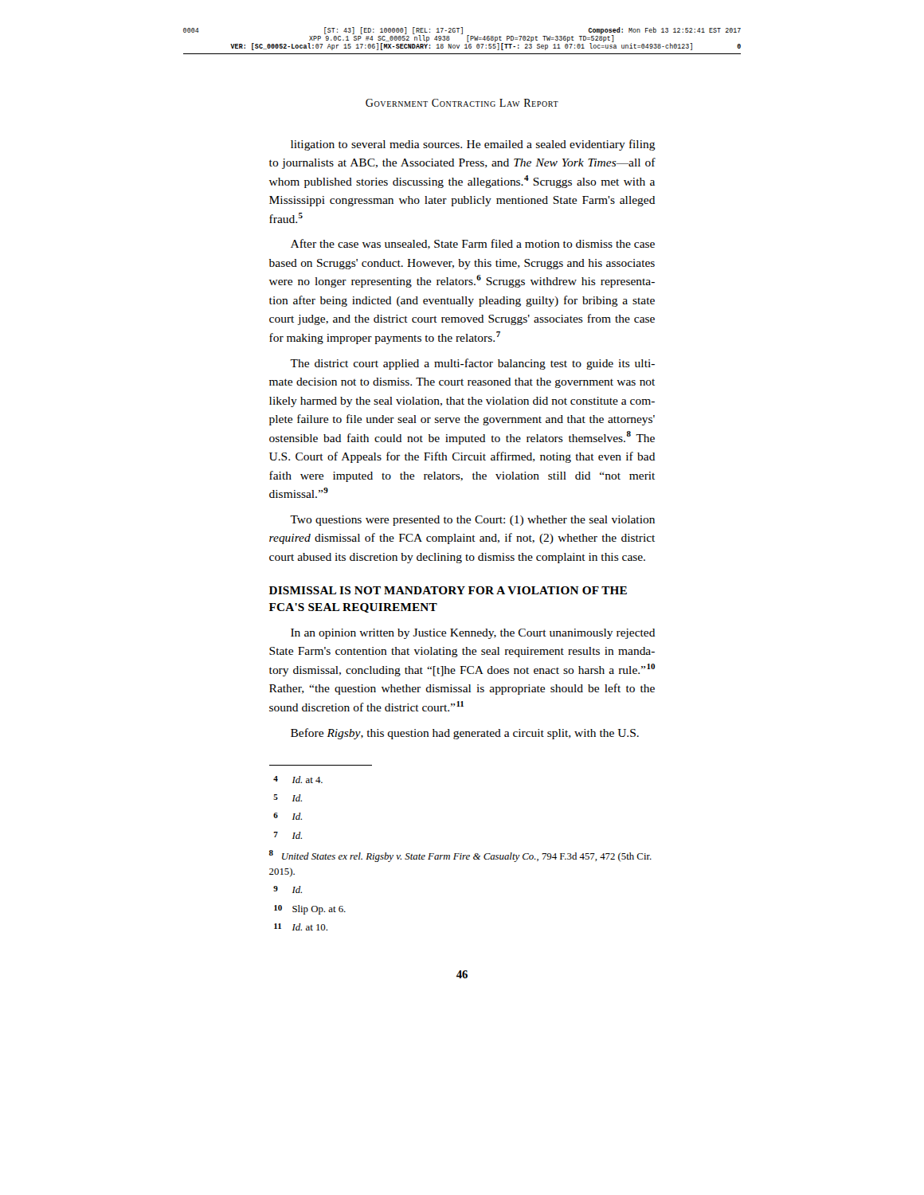0004 [ST: 43] [ED: 100000] [REL: 17-2GT] Composed: Mon Feb 13 12:52:41 EST 2017
XPP 9.0C.1 SP #4 SC_00052 nllp 4938 [PW=468pt PD=702pt TW=336pt TD=528pt]
VER: [SC_00052-Local: 07 Apr 15 17:06][MX-SECNDARY: 18 Nov 16 07:55][TT-: 23 Sep 11 07:01 loc=usa unit=04938-ch0123] 0
Government Contracting Law Report
litigation to several media sources. He emailed a sealed evidentiary filing to journalists at ABC, the Associated Press, and The New York Times—all of whom published stories discussing the allegations.4 Scruggs also met with a Mississippi congressman who later publicly mentioned State Farm's alleged fraud.5
After the case was unsealed, State Farm filed a motion to dismiss the case based on Scruggs' conduct. However, by this time, Scruggs and his associates were no longer representing the relators.6 Scruggs withdrew his representation after being indicted (and eventually pleading guilty) for bribing a state court judge, and the district court removed Scruggs' associates from the case for making improper payments to the relators.7
The district court applied a multi-factor balancing test to guide its ultimate decision not to dismiss. The court reasoned that the government was not likely harmed by the seal violation, that the violation did not constitute a complete failure to file under seal or serve the government and that the attorneys' ostensible bad faith could not be imputed to the relators themselves.8 The U.S. Court of Appeals for the Fifth Circuit affirmed, noting that even if bad faith were imputed to the relators, the violation still did “not merit dismissal.”9
Two questions were presented to the Court: (1) whether the seal violation required dismissal of the FCA complaint and, if not, (2) whether the district court abused its discretion by declining to dismiss the complaint in this case.
Dismissal Is Not Mandatory for a Violation of the FCA's Seal Requirement
In an opinion written by Justice Kennedy, the Court unanimously rejected State Farm's contention that violating the seal requirement results in mandatory dismissal, concluding that “[t]he FCA does not enact so harsh a rule.”10 Rather, “the question whether dismissal is appropriate should be left to the sound discretion of the district court.”11
Before Rigsby, this question had generated a circuit split, with the U.S.
4 Id. at 4.
5 Id.
6 Id.
7 Id.
8 United States ex rel. Rigsby v. State Farm Fire & Casualty Co., 794 F.3d 457, 472 (5th Cir. 2015).
9 Id.
10 Slip Op. at 6.
11 Id. at 10.
46